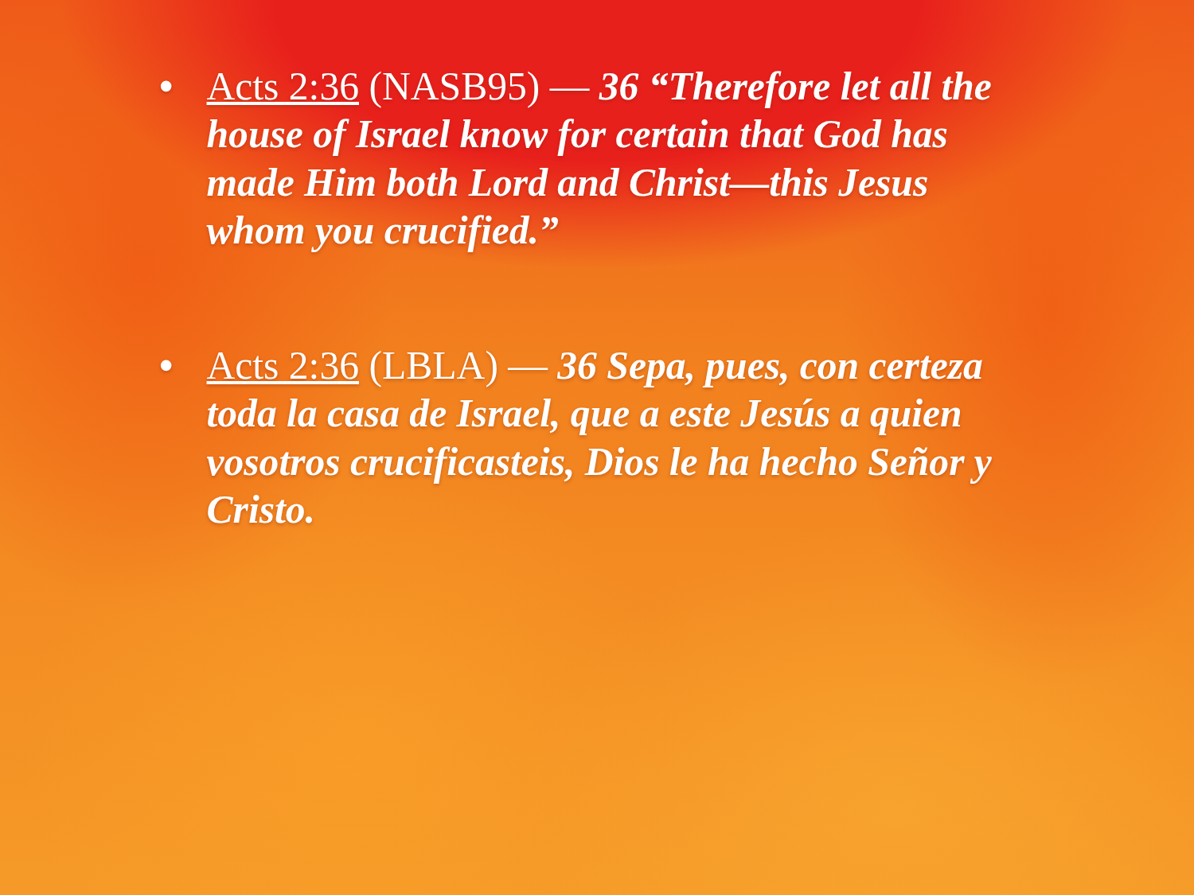Acts 2:36 (NASB95) — 36 “Therefore let all the house of Israel know for certain that God has made Him both Lord and Christ—this Jesus whom you crucified.”
Acts 2:36 (LBLA) — 36 Sepa, pues, con certeza toda la casa de Israel, que a este Jesús a quien vosotros crucificasteis, Dios le ha hecho Señor y Cristo.